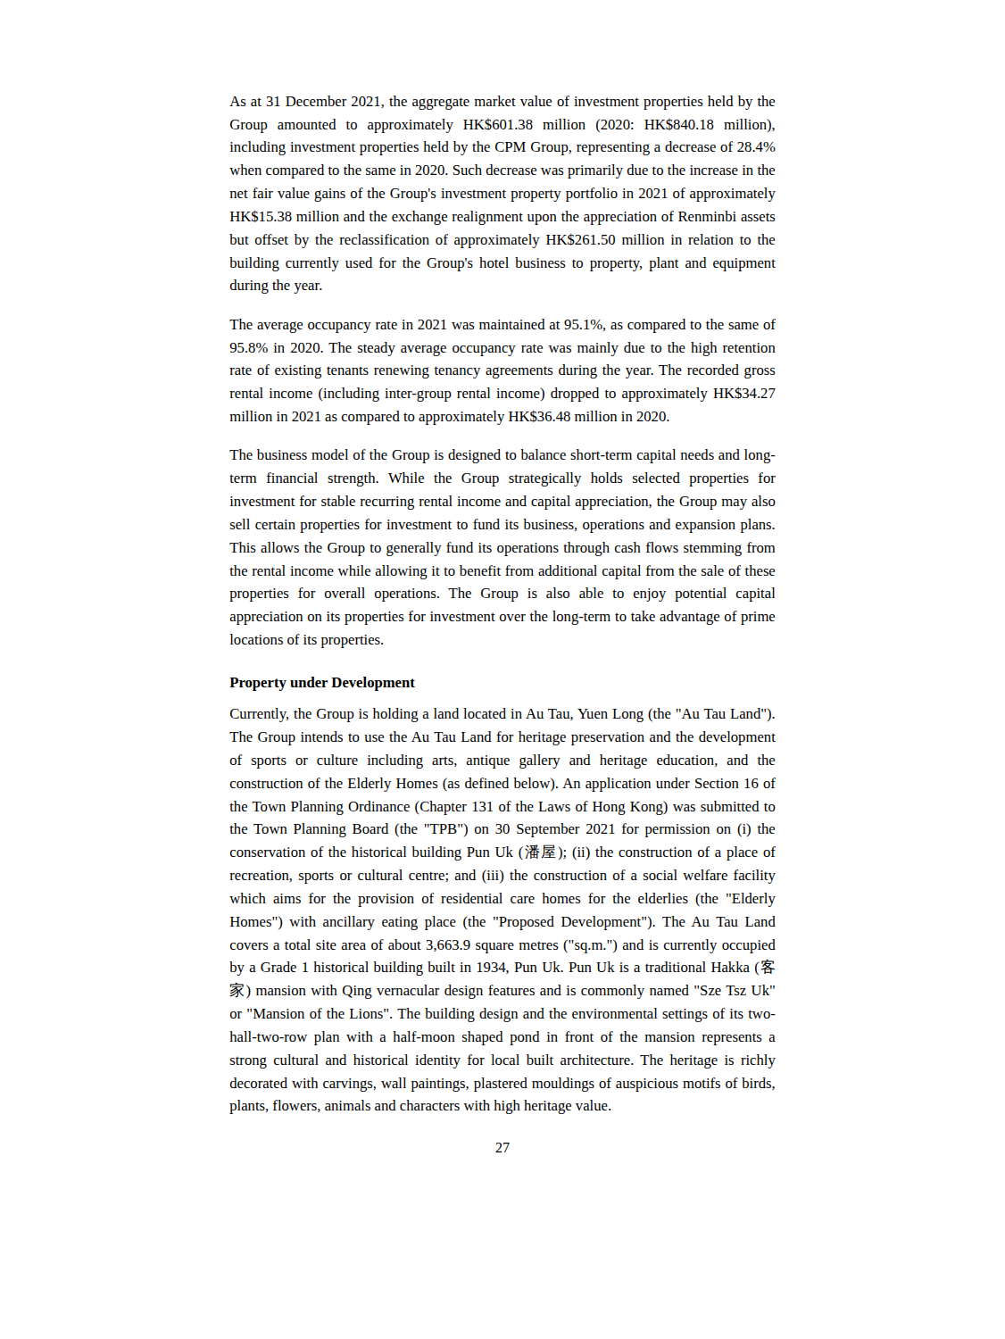As at 31 December 2021, the aggregate market value of investment properties held by the Group amounted to approximately HK$601.38 million (2020: HK$840.18 million), including investment properties held by the CPM Group, representing a decrease of 28.4% when compared to the same in 2020. Such decrease was primarily due to the increase in the net fair value gains of the Group's investment property portfolio in 2021 of approximately HK$15.38 million and the exchange realignment upon the appreciation of Renminbi assets but offset by the reclassification of approximately HK$261.50 million in relation to the building currently used for the Group's hotel business to property, plant and equipment during the year.
The average occupancy rate in 2021 was maintained at 95.1%, as compared to the same of 95.8% in 2020. The steady average occupancy rate was mainly due to the high retention rate of existing tenants renewing tenancy agreements during the year. The recorded gross rental income (including inter-group rental income) dropped to approximately HK$34.27 million in 2021 as compared to approximately HK$36.48 million in 2020.
The business model of the Group is designed to balance short-term capital needs and long-term financial strength. While the Group strategically holds selected properties for investment for stable recurring rental income and capital appreciation, the Group may also sell certain properties for investment to fund its business, operations and expansion plans. This allows the Group to generally fund its operations through cash flows stemming from the rental income while allowing it to benefit from additional capital from the sale of these properties for overall operations. The Group is also able to enjoy potential capital appreciation on its properties for investment over the long-term to take advantage of prime locations of its properties.
Property under Development
Currently, the Group is holding a land located in Au Tau, Yuen Long (the "Au Tau Land"). The Group intends to use the Au Tau Land for heritage preservation and the development of sports or culture including arts, antique gallery and heritage education, and the construction of the Elderly Homes (as defined below). An application under Section 16 of the Town Planning Ordinance (Chapter 131 of the Laws of Hong Kong) was submitted to the Town Planning Board (the "TPB") on 30 September 2021 for permission on (i) the conservation of the historical building Pun Uk (潘屋); (ii) the construction of a place of recreation, sports or cultural centre; and (iii) the construction of a social welfare facility which aims for the provision of residential care homes for the elderlies (the "Elderly Homes") with ancillary eating place (the "Proposed Development"). The Au Tau Land covers a total site area of about 3,663.9 square metres ("sq.m.") and is currently occupied by a Grade 1 historical building built in 1934, Pun Uk. Pun Uk is a traditional Hakka (客家) mansion with Qing vernacular design features and is commonly named "Sze Tsz Uk" or "Mansion of the Lions". The building design and the environmental settings of its two-hall-two-row plan with a half-moon shaped pond in front of the mansion represents a strong cultural and historical identity for local built architecture. The heritage is richly decorated with carvings, wall paintings, plastered mouldings of auspicious motifs of birds, plants, flowers, animals and characters with high heritage value.
27